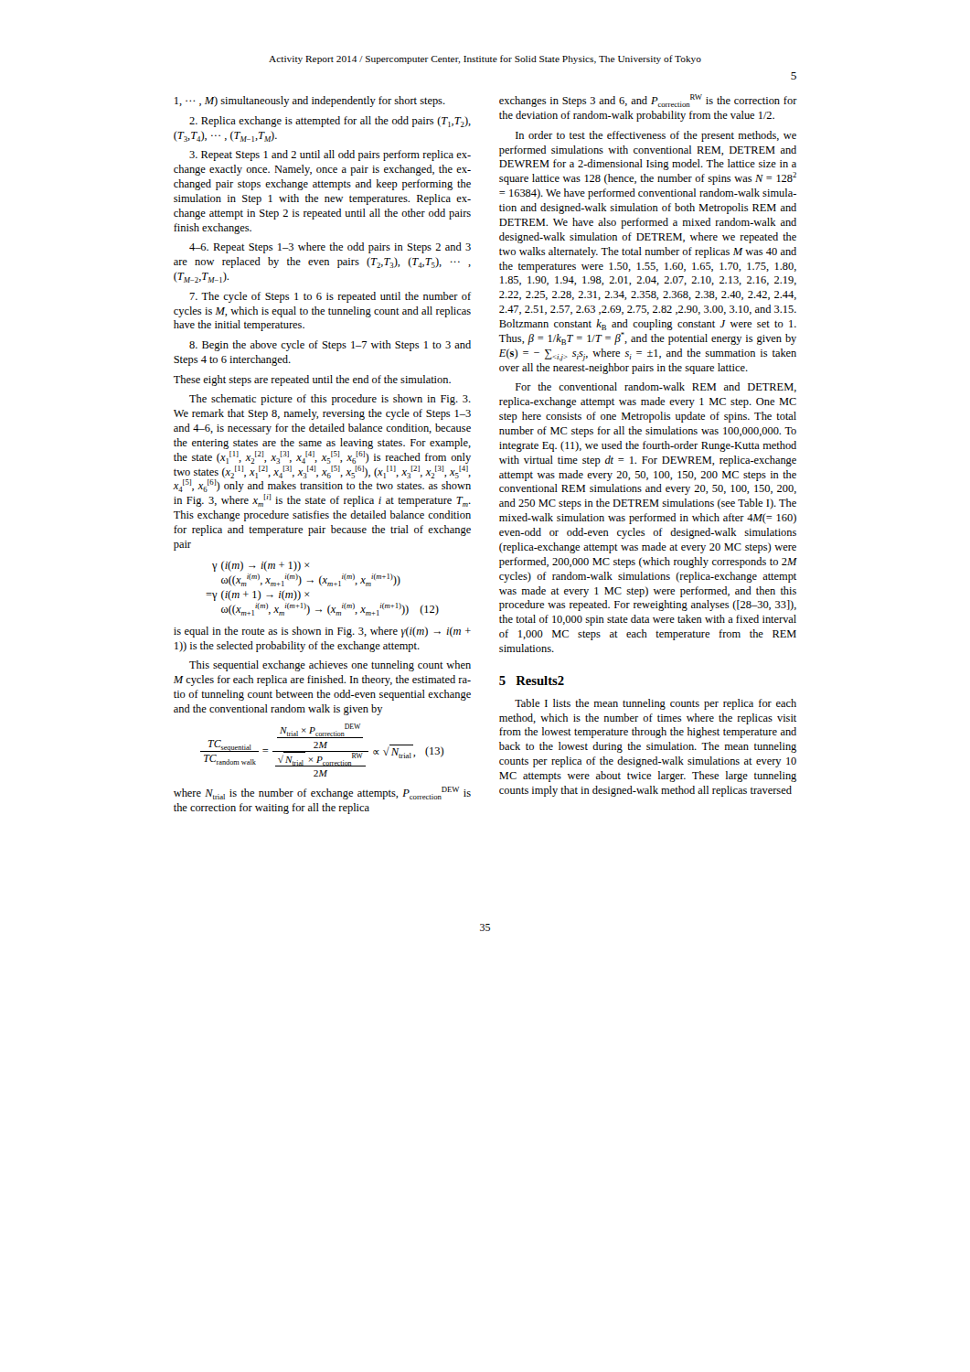Activity Report 2014 / Supercomputer Center, Institute for Solid State Physics, The University of Tokyo 5
1, ··· , M) simultaneously and independently for short steps.
2. Replica exchange is attempted for all the odd pairs (T1,T2), (T3,T4), ··· , (TM−1,TM).
3. Repeat Steps 1 and 2 until all odd pairs perform replica exchange exactly once. Namely, once a pair is exchanged, the exchanged pair stops exchange attempts and keep performing the simulation in Step 1 with the new temperatures. Replica exchange attempt in Step 2 is repeated until all the other odd pairs finish exchanges.
4–6. Repeat Steps 1–3 where the odd pairs in Steps 2 and 3 are now replaced by the even pairs (T2,T3), (T4,T5), ··· , (TM−2,TM−1).
7. The cycle of Steps 1 to 6 is repeated until the number of cycles is M, which is equal to the tunneling count and all replicas have the initial temperatures.
8. Begin the above cycle of Steps 1–7 with Steps 1 to 3 and Steps 4 to 6 interchanged.
These eight steps are repeated until the end of the simulation.
The schematic picture of this procedure is shown in Fig. 3. We remark that Step 8, namely, reversing the cycle of Steps 1–3 and 4–6, is necessary for the detailed balance condition, because the entering states are the same as leaving states. For example, the state (x1[1], x2[2], x3[3], x4[4], x5[5], x6[6]) is reached from only two states (x2[1], x1[2], x4[3], x3[4], x6[5], x5[6]), (x1[1], x3[2], x2[3], x5[4], x4[5], x6[6]) only and makes transition to the two states. as shown in Fig. 3, where xm[i] is the state of replica i at temperature Tm. This exchange procedure satisfies the detailed balance condition for replica and temperature pair because the trial of exchange pair
| γ | ( i ( m ) → i ( m + 1)) × | |
| | ω(( x m i ( m ) , x m +1 i ( m ) ) → ( x m +1 i ( m ) , x m i ( m +1) )) | |
| =γ | ( i ( m + 1) → i ( m )) × | |
| | ω(( x m +1 i ( m ) , x m i ( m +1) ) → ( x m i ( m ) , x m +1 i ( m +1) )) | (12) |
is equal in the route as is shown in Fig. 3, where γ(i(m) → i(m + 1)) is the selected probability of the exchange attempt.
This sequential exchange achieves one tunneling count when M cycles for each replica are finished. In theory, the estimated ratio of tunneling count between the odd-even sequential exchange and the conventional random walk is given by
| TC sequential TC random walk | = | N trial × P correction DEW 2 M √ N trial × P correction RW 2 M | ∝ √ N trial , | (13) |
where Ntrial is the number of exchange attempts, PcorrectionDEW is the correction for waiting for all the replica
exchanges in Steps 3 and 6, and PcorrectionRW is the correction for the deviation of random-walk probability from the value 1/2.
In order to test the effectiveness of the present methods, we performed simulations with conventional REM, DETREM and DEWREM for a 2-dimensional Ising model. The lattice size in a square lattice was 128 (hence, the number of spins was N = 1282 = 16384). We have performed conventional random-walk simulation and designed-walk simulation of both Metropolis REM and DETREM. We have also performed a mixed random-walk and designed-walk simulation of DETREM, where we repeated the two walks alternately. The total number of replicas M was 40 and the temperatures were 1.50, 1.55, 1.60, 1.65, 1.70, 1.75, 1.80, 1.85, 1.90, 1.94, 1.98, 2.01, 2.04, 2.07, 2.10, 2.13, 2.16, 2.19, 2.22, 2.25, 2.28, 2.31, 2.34, 2.358, 2.368, 2.38, 2.40, 2.42, 2.44, 2.47, 2.51, 2.57, 2.63 ,2.69, 2.75, 2.82 ,2.90, 3.00, 3.10, and 3.15. Boltzmann constant kB and coupling constant J were set to 1. Thus, β = 1/kBT = 1/T = β*, and the potential energy is given by E(s) = − ∑<i,j> sisj, where si = ±1, and the summation is taken over all the nearest-neighbor pairs in the square lattice.
For the conventional random-walk REM and DETREM, replica-exchange attempt was made every 1 MC step. One MC step here consists of one Metropolis update of spins. The total number of MC steps for all the simulations was 100,000,000. To integrate Eq. (11), we used the fourth-order Runge-Kutta method with virtual time step dt = 1. For DEWREM, replica-exchange attempt was made every 20, 50, 100, 150, 200 MC steps in the conventional REM simulations and every 20, 50, 100, 150, 200, and 250 MC steps in the DETREM simulations (see Table I). The mixed-walk simulation was performed in which after 4M(= 160) even-odd or odd-even cycles of designed-walk simulations (replica-exchange attempt was made at every 20 MC steps) were performed, 200,000 MC steps (which roughly corresponds to 2M cycles) of random-walk simulations (replica-exchange attempt was made at every 1 MC step) were performed, and then this procedure was repeated. For reweighting analyses ([28–30, 33]), the total of 10,000 spin state data were taken with a fixed interval of 1,000 MC steps at each temperature from the REM simulations.
5 Results2
Table I lists the mean tunneling counts per replica for each method, which is the number of times where the replicas visit from the lowest temperature through the highest temperature and back to the lowest during the simulation. The mean tunneling counts per replica of the designed-walk simulations at every 10 MC attempts were about twice larger. These large tunneling counts imply that in designed-walk method all replicas traversed
35